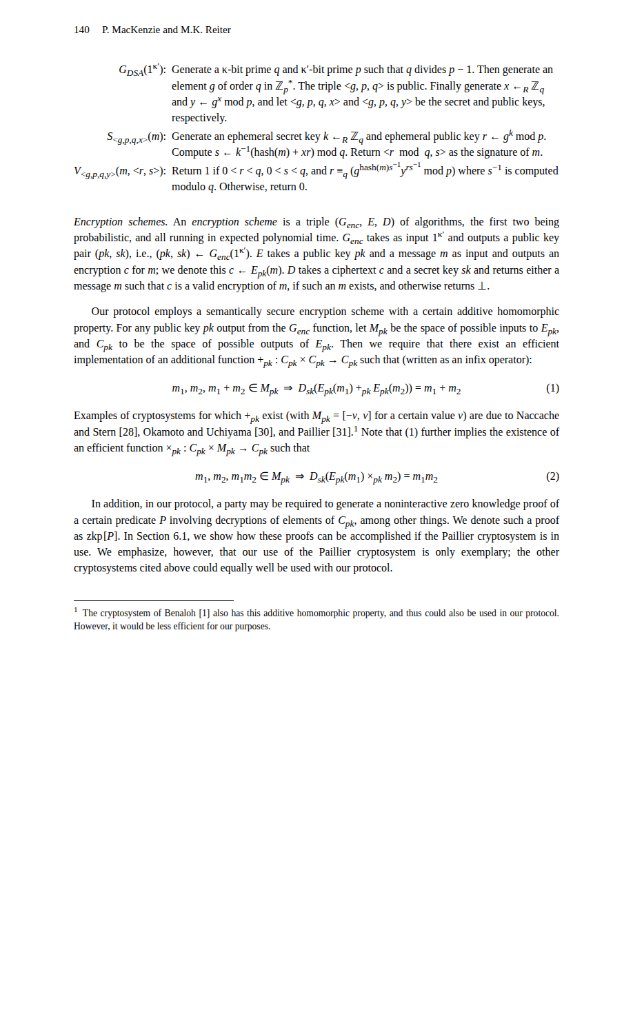140 P. MacKenzie and M.K. Reiter
| G DSA (1 κ′ ): | Generate a κ-bit prime q and κ′-bit prime p such that q divides p − 1. Then generate an element g of order q in ℤ p * . The triple < g , p , q > is public. Finally generate x ← R ℤ q and y ← g x mod p , and let < g , p , q , x > and < g , p , q , y > be the secret and public keys, respectively. |
| S < g , p , q , x > ( m ): | Generate an ephemeral secret key k ← R ℤ q and ephemeral public key r ← g k mod p . Compute s ← k −1 (hash( m ) + xr ) mod q . Return < r mod q , s > as the signature of m . |
| V < g , p , q , y > ( m , < r , s >): | Return 1 if 0 < r < q , 0 < s < q , and r ≡ q ( g hash( m ) s −1 y rs −1 mod p ) where s −1 is computed modulo q . Otherwise, return 0. |
Encryption schemes. An encryption scheme is a triple (Genc, E, D) of algorithms, the first two being probabilistic, and all running in expected polynomial time. Genc takes as input 1κ′ and outputs a public key pair (pk, sk), i.e., (pk, sk) ← Genc(1κ′). E takes a public key pk and a message m as input and outputs an encryption c for m; we denote this c ← Epk(m). D takes a ciphertext c and a secret key sk and returns either a message m such that c is a valid encryption of m, if such an m exists, and otherwise returns ⊥.
Our protocol employs a semantically secure encryption scheme with a certain additive homomorphic property. For any public key pk output from the Genc function, let Mpk be the space of possible inputs to Epk, and Cpk to be the space of possible outputs of Epk. Then we require that there exist an efficient implementation of an additional function +pk : Cpk × Cpk → Cpk such that (written as an infix operator):
m1, m2, m1 + m2 ∈ Mpk ⇒ Dsk(Epk(m1) +pk Epk(m2)) = m1 + m2 (1)
Examples of cryptosystems for which +pk exist (with Mpk = [−v, v] for a certain value v) are due to Naccache and Stern [28], Okamoto and Uchiyama [30], and Paillier [31].1 Note that (1) further implies the existence of an efficient function ×pk : Cpk × Mpk → Cpk such that
m1, m2, m1m2 ∈ Mpk ⇒ Dsk(Epk(m1) ×pk m2) = m1m2 (2)
In addition, in our protocol, a party may be required to generate a noninteractive zero knowledge proof of a certain predicate P involving decryptions of elements of Cpk, among other things. We denote such a proof as zkp [P]. In Section 6.1, we show how these proofs can be accomplished if the Paillier cryptosystem is in use. We emphasize, however, that our use of the Paillier cryptosystem is only exemplary; the other cryptosystems cited above could equally well be used with our protocol.
1 The cryptosystem of Benaloh [1] also has this additive homomorphic property, and thus could also be used in our protocol. However, it would be less efficient for our purposes.